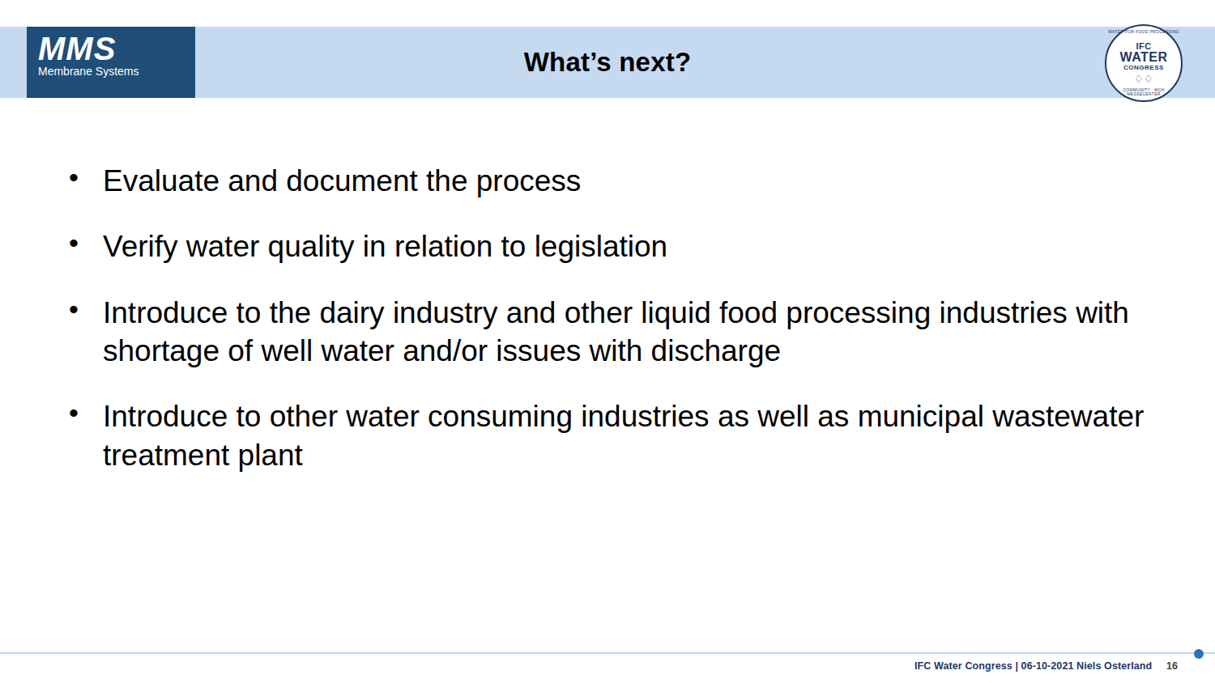What’s next?
MMS
Membrane Systems
WATER FOR FOOD PROCESSING
IFC
WATER
CONGRESS
♢♢
COMMUNITY · MCH MESSECENTER
Evaluate and document the process
Verify water quality in relation to legislation
Introduce to the dairy industry and other liquid food processing industries with shortage of well water and/or issues with discharge
Introduce to other water consuming industries as well as municipal wastewater treatment plant
IFC Water Congress | 06-10-2021 Niels Osterland 16